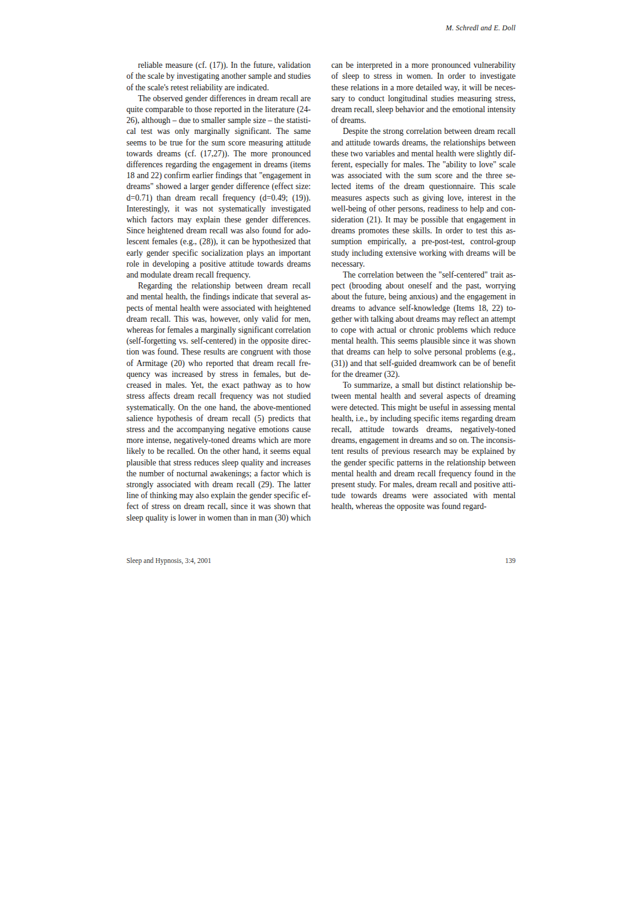M. Schredl and E. Doll
reliable measure (cf. (17)). In the future, validation of the scale by investigating another sample and studies of the scale's retest reliability are indicated.
The observed gender differences in dream recall are quite comparable to those reported in the literature (24-26), although – due to smaller sample size – the statistical test was only marginally significant. The same seems to be true for the sum score measuring attitude towards dreams (cf. (17,27)). The more pronounced differences regarding the engagement in dreams (items 18 and 22) confirm earlier findings that "engagement in dreams" showed a larger gender difference (effect size: d=0.71) than dream recall frequency (d=0.49; (19)). Interestingly, it was not systematically investigated which factors may explain these gender differences. Since heightened dream recall was also found for adolescent females (e.g., (28)), it can be hypothesized that early gender specific socialization plays an important role in developing a positive attitude towards dreams and modulate dream recall frequency.
Regarding the relationship between dream recall and mental health, the findings indicate that several aspects of mental health were associated with heightened dream recall. This was, however, only valid for men, whereas for females a marginally significant correlation (self-forgetting vs. self-centered) in the opposite direction was found. These results are congruent with those of Armitage (20) who reported that dream recall frequency was increased by stress in females, but decreased in males. Yet, the exact pathway as to how stress affects dream recall frequency was not studied systematically. On the one hand, the above-mentioned salience hypothesis of dream recall (5) predicts that stress and the accompanying negative emotions cause more intense, negatively-toned dreams which are more likely to be recalled. On the other hand, it seems equal plausible that stress reduces sleep quality and increases the number of nocturnal awakenings; a factor which is strongly associated with dream recall (29). The latter line of thinking may also explain the gender specific effect of stress on dream recall, since it was shown that sleep quality is lower in women than in man (30) which can be interpreted in a more pronounced vulnerability of sleep to stress in women. In order to investigate these relations in a more detailed way, it will be necessary to conduct longitudinal studies measuring stress, dream recall, sleep behavior and the emotional intensity of dreams.
Despite the strong correlation between dream recall and attitude towards dreams, the relationships between these two variables and mental health were slightly different, especially for males. The "ability to love" scale was associated with the sum score and the three selected items of the dream questionnaire. This scale measures aspects such as giving love, interest in the well-being of other persons, readiness to help and consideration (21). It may be possible that engagement in dreams promotes these skills. In order to test this assumption empirically, a pre-post-test, control-group study including extensive working with dreams will be necessary.
The correlation between the "self-centered" trait aspect (brooding about oneself and the past, worrying about the future, being anxious) and the engagement in dreams to advance self-knowledge (Items 18, 22) together with talking about dreams may reflect an attempt to cope with actual or chronic problems which reduce mental health. This seems plausible since it was shown that dreams can help to solve personal problems (e.g., (31)) and that self-guided dreamwork can be of benefit for the dreamer (32).
To summarize, a small but distinct relationship between mental health and several aspects of dreaming were detected. This might be useful in assessing mental health, i.e., by including specific items regarding dream recall, attitude towards dreams, negatively-toned dreams, engagement in dreams and so on. The inconsistent results of previous research may be explained by the gender specific patterns in the relationship between mental health and dream recall frequency found in the present study. For males, dream recall and positive attitude towards dreams were associated with mental health, whereas the opposite was found regard-
Sleep and Hypnosis, 3:4, 2001 139